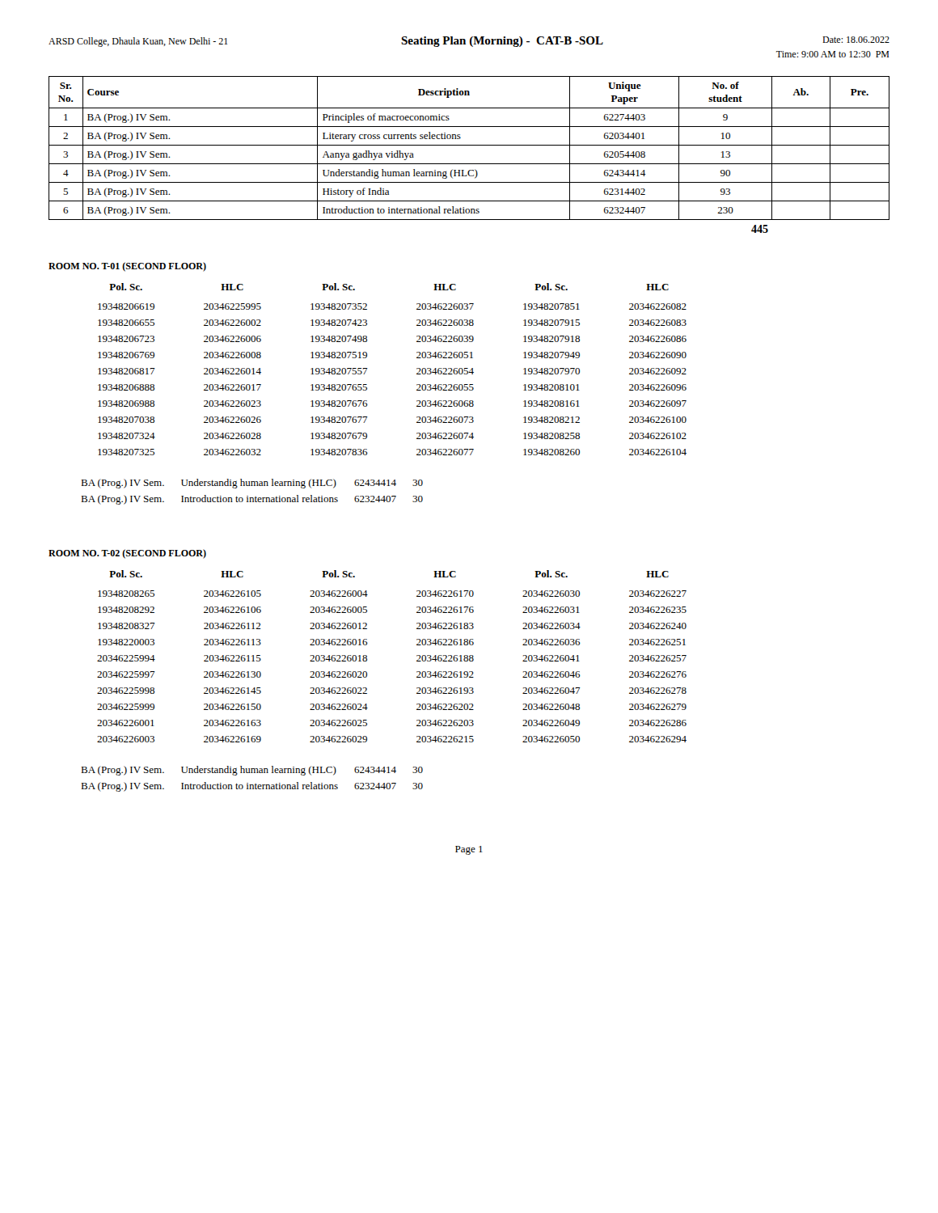ARSD College, Dhaula Kuan, New Delhi - 21
Seating Plan (Morning) - CAT-B -SOL
Date: 18.06.2022
Time: 9:00 AM to 12:30 PM
| Sr. No. | Course | Description | Unique Paper | No. of student | Ab. | Pre. |
| --- | --- | --- | --- | --- | --- | --- |
| 1 | BA (Prog.) IV Sem. | Principles of macroeconomics | 62274403 | 9 | | |
| 2 | BA (Prog.) IV Sem. | Literary cross currents selections | 62034401 | 10 | | |
| 3 | BA (Prog.) IV Sem. | Aanya gadhya vidhya | 62054408 | 13 | | |
| 4 | BA (Prog.) IV Sem. | Understandig human learning (HLC) | 62434414 | 90 | | |
| 5 | BA (Prog.) IV Sem. | History of India | 62314402 | 93 | | |
| 6 | BA (Prog.) IV Sem. | Introduction to international relations | 62324407 | 230 | | |
445
ROOM NO. T-01 (SECOND FLOOR)
| Pol. Sc. | HLC | Pol. Sc. | HLC | Pol. Sc. | HLC |
| --- | --- | --- | --- | --- | --- |
| 19348206619 | 20346225995 | 19348207352 | 20346226037 | 19348207851 | 20346226082 |
| 19348206655 | 20346226002 | 19348207423 | 20346226038 | 19348207915 | 20346226083 |
| 19348206723 | 20346226006 | 19348207498 | 20346226039 | 19348207918 | 20346226086 |
| 19348206769 | 20346226008 | 19348207519 | 20346226051 | 19348207949 | 20346226090 |
| 19348206817 | 20346226014 | 19348207557 | 20346226054 | 19348207970 | 20346226092 |
| 19348206888 | 20346226017 | 19348207655 | 20346226055 | 19348208101 | 20346226096 |
| 19348206988 | 20346226023 | 19348207676 | 20346226068 | 19348208161 | 20346226097 |
| 19348207038 | 20346226026 | 19348207677 | 20346226073 | 19348208212 | 20346226100 |
| 19348207324 | 20346226028 | 19348207679 | 20346226074 | 19348208258 | 20346226102 |
| 19348207325 | 20346226032 | 19348207836 | 20346226077 | 19348208260 | 20346226104 |
| BA (Prog.) IV Sem. | Understandig human learning (HLC) | 62434414 | 30 |
| BA (Prog.) IV Sem. | Introduction to international relations | 62324407 | 30 |
ROOM NO. T-02 (SECOND FLOOR)
| Pol. Sc. | HLC | Pol. Sc. | HLC | Pol. Sc. | HLC |
| --- | --- | --- | --- | --- | --- |
| 19348208265 | 20346226105 | 20346226004 | 20346226170 | 20346226030 | 20346226227 |
| 19348208292 | 20346226106 | 20346226005 | 20346226176 | 20346226031 | 20346226235 |
| 19348208327 | 20346226112 | 20346226012 | 20346226183 | 20346226034 | 20346226240 |
| 19348220003 | 20346226113 | 20346226016 | 20346226186 | 20346226036 | 20346226251 |
| 20346225994 | 20346226115 | 20346226018 | 20346226188 | 20346226041 | 20346226257 |
| 20346225997 | 20346226130 | 20346226020 | 20346226192 | 20346226046 | 20346226276 |
| 20346225998 | 20346226145 | 20346226022 | 20346226193 | 20346226047 | 20346226278 |
| 20346225999 | 20346226150 | 20346226024 | 20346226202 | 20346226048 | 20346226279 |
| 20346226001 | 20346226163 | 20346226025 | 20346226203 | 20346226049 | 20346226286 |
| 20346226003 | 20346226169 | 20346226029 | 20346226215 | 20346226050 | 20346226294 |
| BA (Prog.) IV Sem. | Understandig human learning (HLC) | 62434414 | 30 |
| BA (Prog.) IV Sem. | Introduction to international relations | 62324407 | 30 |
Page 1